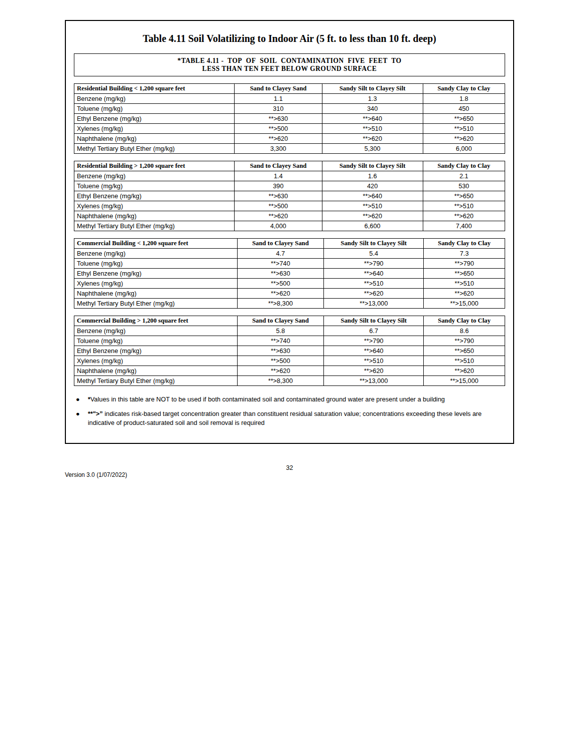Table 4.11 Soil Volatilizing to Indoor Air (5 ft. to less than 10 ft. deep)
*TABLE 4.11 - TOP OF SOIL CONTAMINATION FIVE FEET TO
LESS THAN TEN FEET BELOW GROUND SURFACE
| Residential Building < 1,200 square feet | Sand to Clayey Sand | Sandy Silt to Clayey Silt | Sandy Clay to Clay |
| --- | --- | --- | --- |
| Benzene (mg/kg) | 1.1 | 1.3 | 1.8 |
| Toluene (mg/kg) | 310 | 340 | 450 |
| Ethyl Benzene (mg/kg) | **>630 | **>640 | **>650 |
| Xylenes (mg/kg) | **>500 | **>510 | **>510 |
| Naphthalene (mg/kg) | **>620 | **>620 | **>620 |
| Methyl Tertiary Butyl Ether (mg/kg) | 3,300 | 5,300 | 6,000 |
| Residential Building > 1,200 square feet | Sand to Clayey Sand | Sandy Silt to Clayey Silt | Sandy Clay to Clay |
| --- | --- | --- | --- |
| Benzene (mg/kg) | 1.4 | 1.6 | 2.1 |
| Toluene (mg/kg) | 390 | 420 | 530 |
| Ethyl Benzene (mg/kg) | **>630 | **>640 | **>650 |
| Xylenes (mg/kg) | **>500 | **>510 | **>510 |
| Naphthalene (mg/kg) | **>620 | **>620 | **>620 |
| Methyl Tertiary Butyl Ether (mg/kg) | 4,000 | 6,600 | 7,400 |
| Commercial Building < 1,200 square feet | Sand to Clayey Sand | Sandy Silt to Clayey Silt | Sandy Clay to Clay |
| --- | --- | --- | --- |
| Benzene (mg/kg) | 4.7 | 5.4 | 7.3 |
| Toluene (mg/kg) | **>740 | **>790 | **>790 |
| Ethyl Benzene (mg/kg) | **>630 | **>640 | **>650 |
| Xylenes (mg/kg) | **>500 | **>510 | **>510 |
| Naphthalene (mg/kg) | **>620 | **>620 | **>620 |
| Methyl Tertiary Butyl Ether (mg/kg) | **>8,300 | **>13,000 | **>15,000 |
| Commercial Building > 1,200 square feet | Sand to Clayey Sand | Sandy Silt to Clayey Silt | Sandy Clay to Clay |
| --- | --- | --- | --- |
| Benzene (mg/kg) | 5.8 | 6.7 | 8.6 |
| Toluene (mg/kg) | **>740 | **>790 | **>790 |
| Ethyl Benzene (mg/kg) | **>630 | **>640 | **>650 |
| Xylenes (mg/kg) | **>500 | **>510 | **>510 |
| Naphthalene (mg/kg) | **>620 | **>620 | **>620 |
| Methyl Tertiary Butyl Ether (mg/kg) | **>8,300 | **>13,000 | **>15,000 |
*Values in this table are NOT to be used if both contaminated soil and contaminated ground water are present under a building
**">” indicates risk-based target concentration greater than constituent residual saturation value; concentrations exceeding these levels are indicative of product-saturated soil and soil removal is required
32
Version 3.0 (1/07/2022)